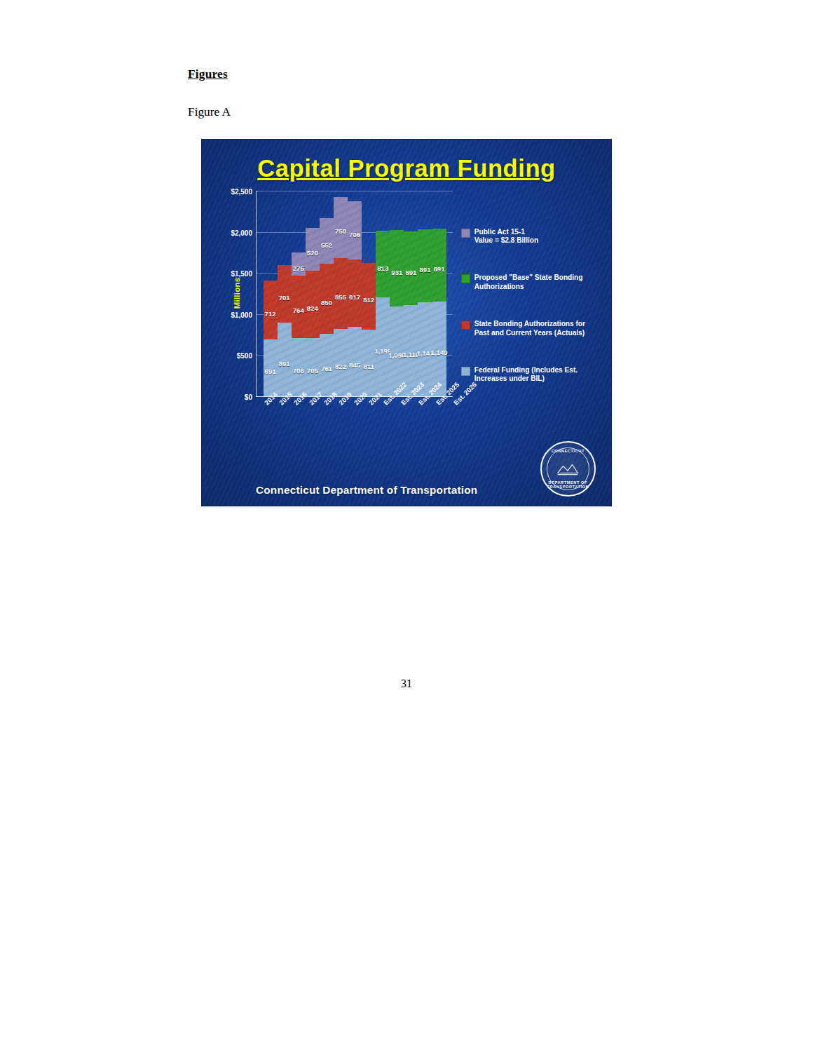Figures
Figure A
Capital Program Funding
Millions
$2,500
$2,000
$1,500
$1,000
$500
$0
712
691
701
891
275
764
706
520
824
705
552
850
761
750
855
822
706
817
845
812
811
813
1,199
931
1,090
891
1,110
891
1,141
891
1,149
2014
2015
2016
2017
2018
2019
2020
2021
Est. 2022
Est. 2023
Est. 2024
Est. 2025
Est. 2026
Public Act 15-1
Value = $2.8 Billion
Proposed "Base" State Bonding Authorizations
State Bonding Authorizations for Past and Current Years (Actuals)
Federal Funding (Includes Est. Increases under BIL)
Connecticut Department of Transportation
CONNECTICUT
DEPARTMENT OF TRANSPORTATION
31